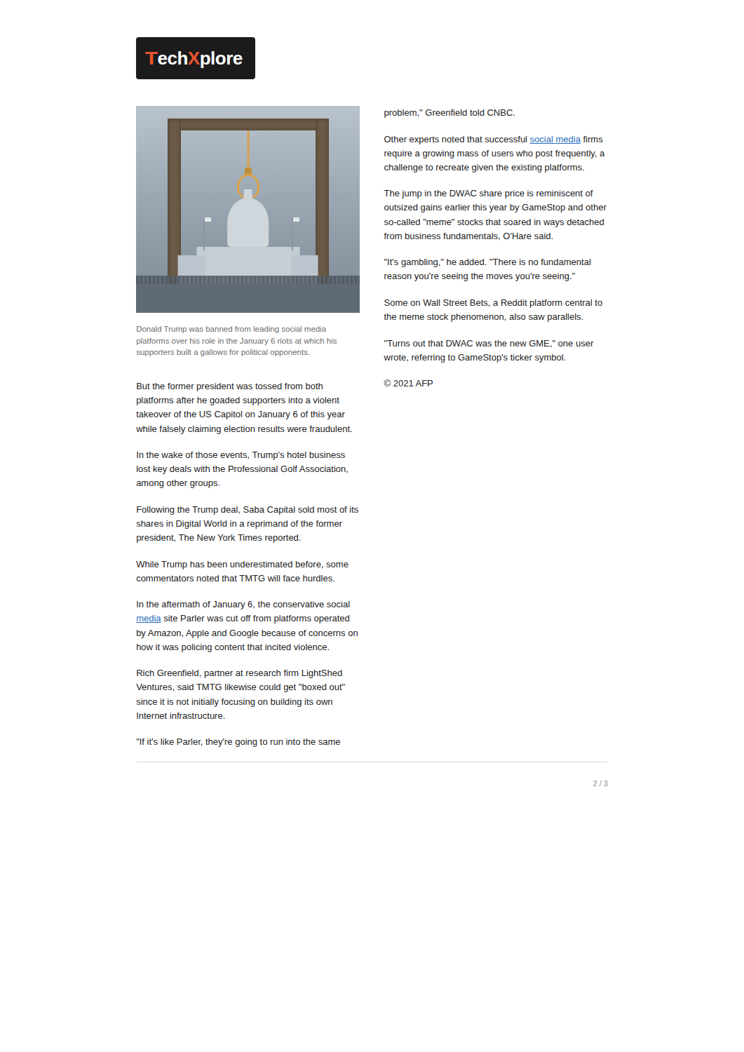TechXplore
Donald Trump was banned from leading social media platforms over his role in the January 6 riots at which his supporters built a gallows for political opponents.
But the former president was tossed from both platforms after he goaded supporters into a violent takeover of the US Capitol on January 6 of this year while falsely claiming election results were fraudulent.
In the wake of those events, Trump's hotel business lost key deals with the Professional Golf Association, among other groups.
Following the Trump deal, Saba Capital sold most of its shares in Digital World in a reprimand of the former president, The New York Times reported.
While Trump has been underestimated before, some commentators noted that TMTG will face hurdles.
In the aftermath of January 6, the conservative social media site Parler was cut off from platforms operated by Amazon, Apple and Google because of concerns on how it was policing content that incited violence.
Rich Greenfield, partner at research firm LightShed Ventures, said TMTG likewise could get "boxed out" since it is not initially focusing on building its own Internet infrastructure.
"If it's like Parler, they're going to run into the same
problem," Greenfield told CNBC.
Other experts noted that successful social media firms require a growing mass of users who post frequently, a challenge to recreate given the existing platforms.
The jump in the DWAC share price is reminiscent of outsized gains earlier this year by GameStop and other so-called "meme" stocks that soared in ways detached from business fundamentals, O'Hare said.
"It's gambling," he added. "There is no fundamental reason you're seeing the moves you're seeing."
Some on Wall Street Bets, a Reddit platform central to the meme stock phenomenon, also saw parallels.
"Turns out that DWAC was the new GME," one user wrote, referring to GameStop's ticker symbol.
© 2021 AFP
2 / 3